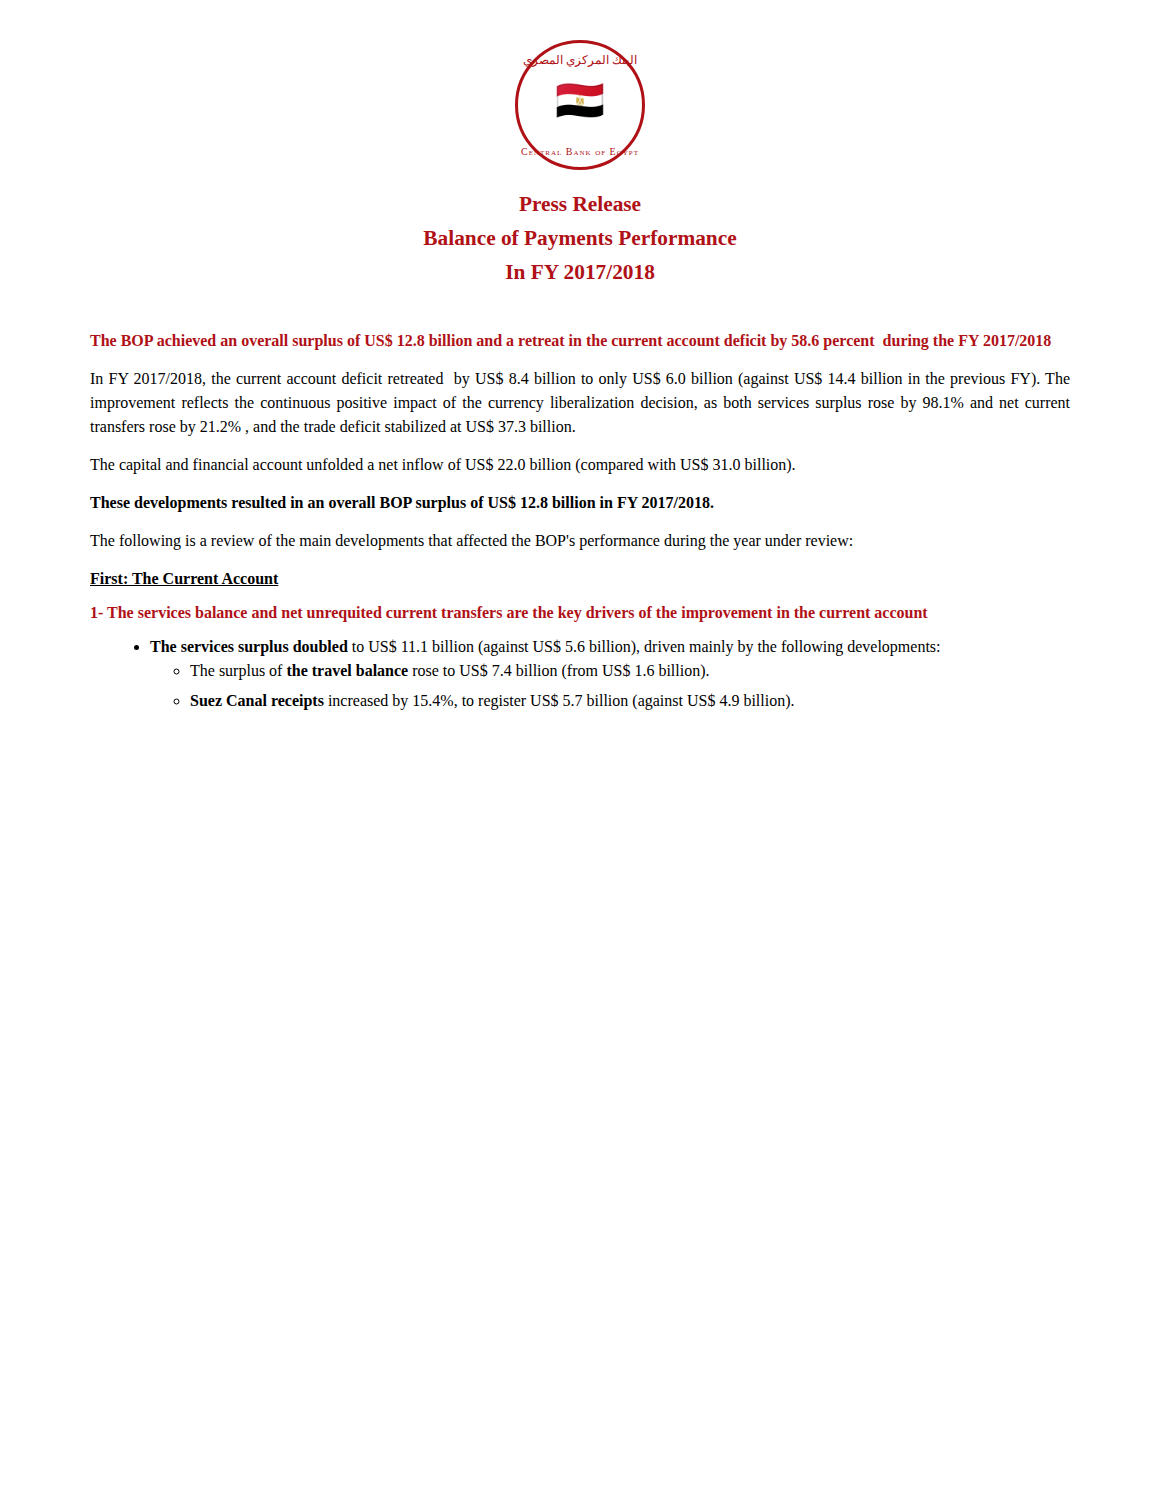البنك المركزي المصري
🇪🇬
Central Bank of Egypt
Press Release Balance of Payments Performance In FY 2017/2018
The BOP achieved an overall surplus of US$ 12.8 billion and a retreat in the current account deficit by 58.6 percent during the FY 2017/2018
In FY 2017/2018, the current account deficit retreated by US$ 8.4 billion to only US$ 6.0 billion (against US$ 14.4 billion in the previous FY). The improvement reflects the continuous positive impact of the currency liberalization decision, as both services surplus rose by 98.1% and net current transfers rose by 21.2% , and the trade deficit stabilized at US$ 37.3 billion.
The capital and financial account unfolded a net inflow of US$ 22.0 billion (compared with US$ 31.0 billion).
These developments resulted in an overall BOP surplus of US$ 12.8 billion in FY 2017/2018.
The following is a review of the main developments that affected the BOP's performance during the year under review:
First: The Current Account
1- The services balance and net unrequited current transfers are the key drivers of the improvement in the current account
The services surplus doubled to US$ 11.1 billion (against US$ 5.6 billion), driven mainly by the following developments:
The surplus of the travel balance rose to US$ 7.4 billion (from US$ 1.6 billion).
Suez Canal receipts increased by 15.4%, to register US$ 5.7 billion (against US$ 4.9 billion).